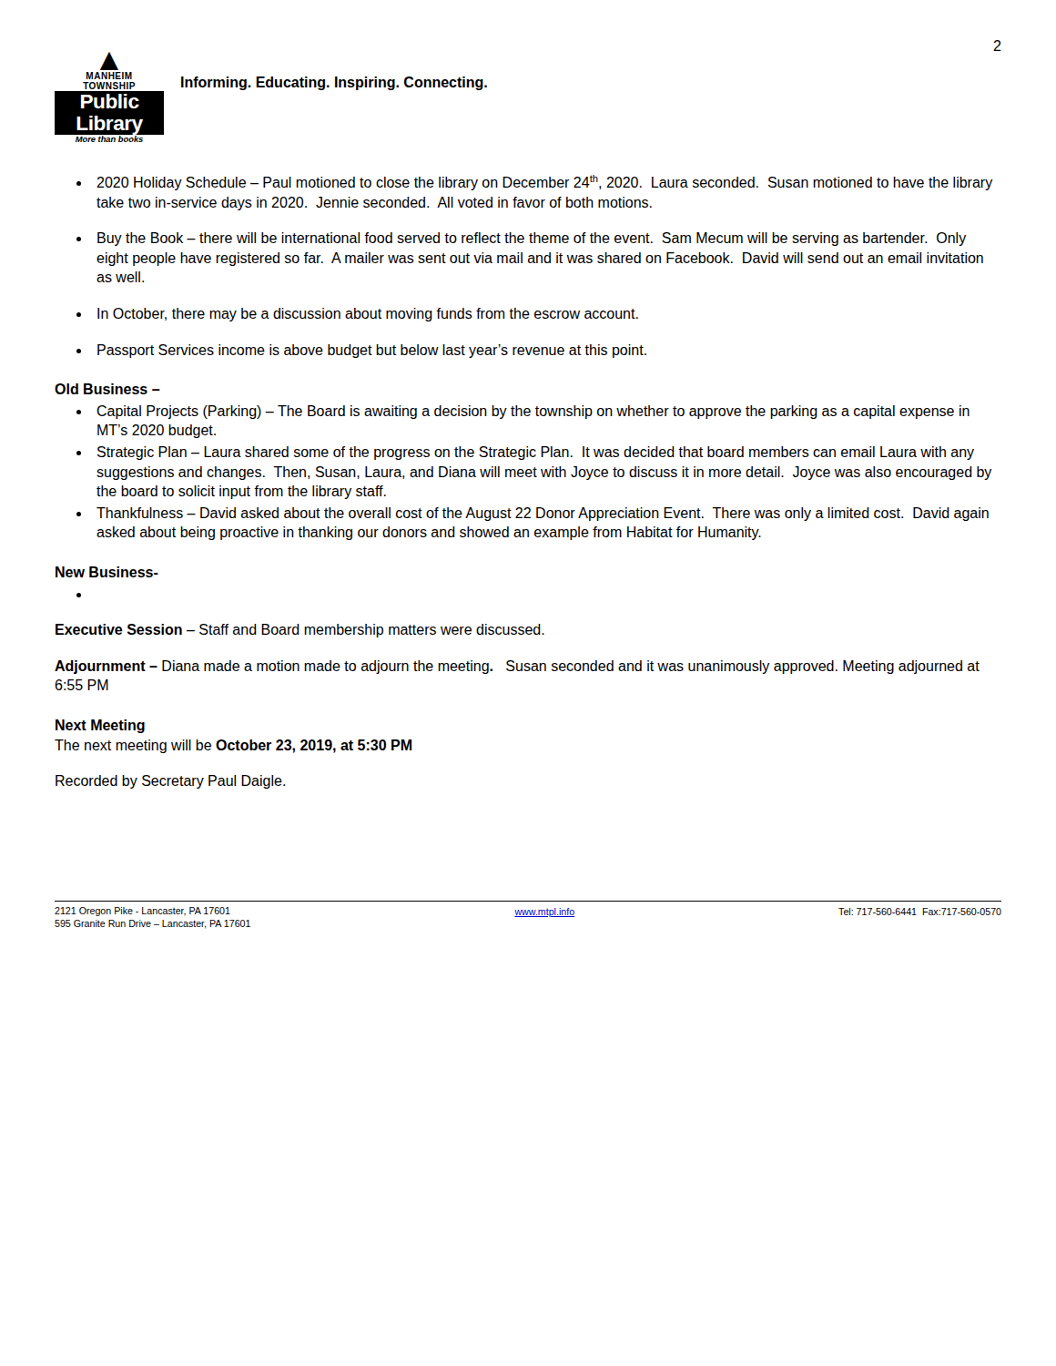2
▲
MANHEIM
TOWNSHIP
Public Library
More than books
Informing. Educating. Inspiring. Connecting.
2020 Holiday Schedule – Paul motioned to close the library on December 24th, 2020. Laura seconded. Susan motioned to have the library take two in-service days in 2020. Jennie seconded. All voted in favor of both motions.
Buy the Book – there will be international food served to reflect the theme of the event. Sam Mecum will be serving as bartender. Only eight people have registered so far. A mailer was sent out via mail and it was shared on Facebook. David will send out an email invitation as well.
In October, there may be a discussion about moving funds from the escrow account.
Passport Services income is above budget but below last year’s revenue at this point.
Old Business –
Capital Projects (Parking) – The Board is awaiting a decision by the township on whether to approve the parking as a capital expense in MT’s 2020 budget.
Strategic Plan – Laura shared some of the progress on the Strategic Plan. It was decided that board members can email Laura with any suggestions and changes. Then, Susan, Laura, and Diana will meet with Joyce to discuss it in more detail. Joyce was also encouraged by the board to solicit input from the library staff.
Thankfulness – David asked about the overall cost of the August 22 Donor Appreciation Event. There was only a limited cost. David again asked about being proactive in thanking our donors and showed an example from Habitat for Humanity.
New Business-
Executive Session – Staff and Board membership matters were discussed.
Adjournment – Diana made a motion made to adjourn the meeting. Susan seconded and it was unanimously approved. Meeting adjourned at 6:55 PM
Next Meeting
The next meeting will be October 23, 2019, at 5:30 PM
Recorded by Secretary Paul Daigle.
2121 Oregon Pike - Lancaster, PA 17601
595 Granite Run Drive – Lancaster, PA 17601
www.mtpl.info
Tel: 717-560-6441 Fax:717-560-0570